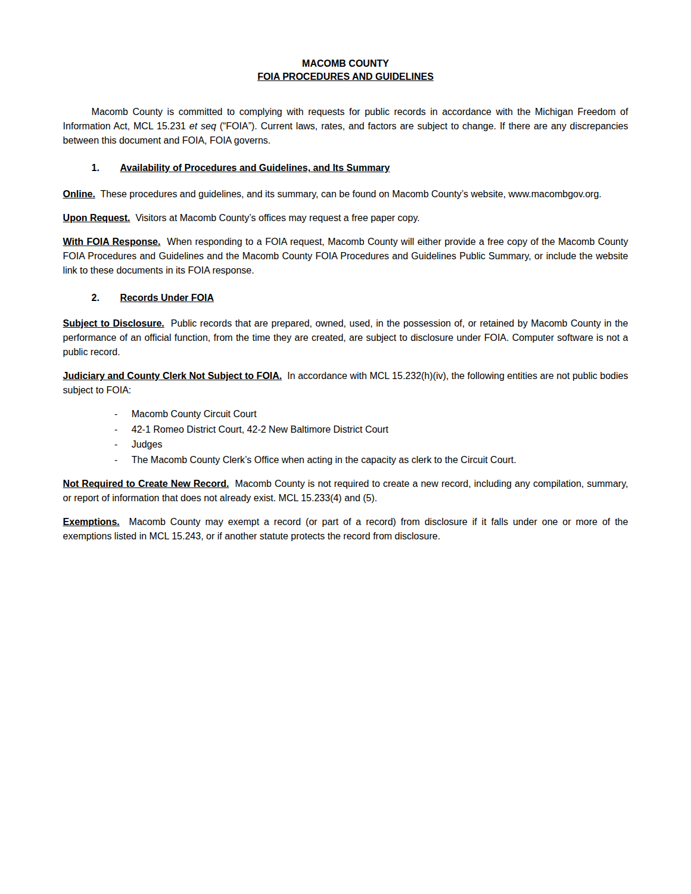Macomb CountyFOIA Procedures and Guidelines
Macomb County is committed to complying with requests for public records in accordance with the Michigan Freedom of Information Act, MCL 15.231 et seq (“FOIA”). Current laws, rates, and factors are subject to change. If there are any discrepancies between this document and FOIA, FOIA governs.
1. Availability of Procedures and Guidelines, and Its Summary
Online. These procedures and guidelines, and its summary, can be found on Macomb County’s website, www.macombgov.org.
Upon Request. Visitors at Macomb County’s offices may request a free paper copy.
With FOIA Response. When responding to a FOIA request, Macomb County will either provide a free copy of the Macomb County FOIA Procedures and Guidelines and the Macomb County FOIA Procedures and Guidelines Public Summary, or include the website link to these documents in its FOIA response.
2. Records Under FOIA
Subject to Disclosure. Public records that are prepared, owned, used, in the possession of, or retained by Macomb County in the performance of an official function, from the time they are created, are subject to disclosure under FOIA. Computer software is not a public record.
Judiciary and County Clerk Not Subject to FOIA. In accordance with MCL 15.232(h)(iv), the following entities are not public bodies subject to FOIA:
Macomb County Circuit Court
42-1 Romeo District Court, 42-2 New Baltimore District Court
Judges
The Macomb County Clerk’s Office when acting in the capacity as clerk to the Circuit Court.
Not Required to Create New Record. Macomb County is not required to create a new record, including any compilation, summary, or report of information that does not already exist. MCL 15.233(4) and (5).
Exemptions. Macomb County may exempt a record (or part of a record) from disclosure if it falls under one or more of the exemptions listed in MCL 15.243, or if another statute protects the record from disclosure.